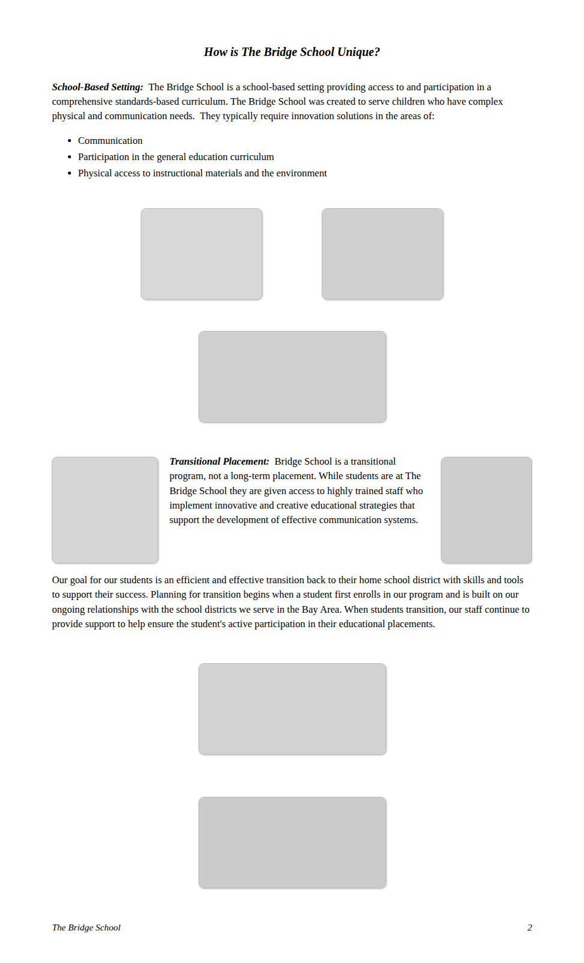How is The Bridge School Unique?
School-Based Setting: The Bridge School is a school-based setting providing access to and participation in a comprehensive standards-based curriculum. The Bridge School was created to serve children who have complex physical and communication needs. They typically require innovation solutions in the areas of:
Communication
Participation in the general education curriculum
Physical access to instructional materials and the environment
Transitional Placement: Bridge School is a transitional program, not a long-term placement. While students are at The Bridge School they are given access to highly trained staff who implement innovative and creative educational strategies that support the development of effective communication systems.
Our goal for our students is an efficient and effective transition back to their home school district with skills and tools to support their success. Planning for transition begins when a student first enrolls in our program and is built on our ongoing relationships with the school districts we serve in the Bay Area. When students transition, our staff continue to provide support to help ensure the student's active participation in their educational placements.
The Bridge School 2